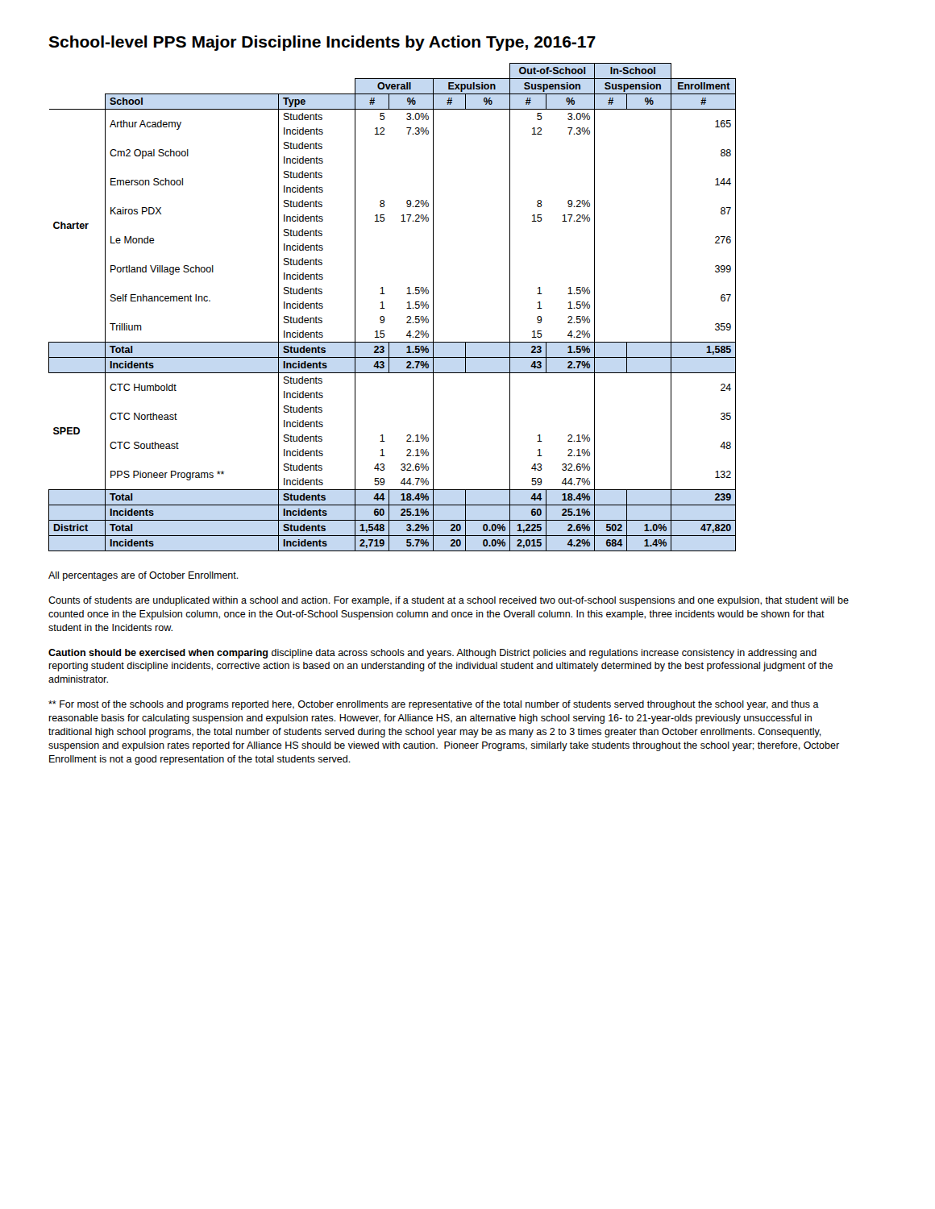School-level PPS Major Discipline Incidents by Action Type, 2016-17
| | | | | | Out-of-School | In-School | |
| --- | --- | --- | --- | --- | --- | --- | --- |
| | | | Overall | Expulsion | Suspension | Suspension | Enrollment |
| | School | Type | # | % | # | % | # | % | # | % | # |
| Charter | Arthur Academy | Students | 5 | 3.0% | | | 5 | 3.0% | | | 165 |
| Incidents | 12 | 7.3% | | | 12 | 7.3% | | |
| Cm2 Opal School | Students | | | | | | | | | 88 |
| Incidents | | | | | | | | |
| Emerson School | Students | | | | | | | | | 144 |
| Incidents | | | | | | | | |
| Kairos PDX | Students | 8 | 9.2% | | | 8 | 9.2% | | | 87 |
| Incidents | 15 | 17.2% | | | 15 | 17.2% | | |
| Le Monde | Students | | | | | | | | | 276 |
| Incidents | | | | | | | | |
| Portland Village School | Students | | | | | | | | | 399 |
| Incidents | | | | | | | | |
| Self Enhancement Inc. | Students | 1 | 1.5% | | | 1 | 1.5% | | | 67 |
| Incidents | 1 | 1.5% | | | 1 | 1.5% | | |
| Trillium | Students | 9 | 2.5% | | | 9 | 2.5% | | | 359 |
| Incidents | 15 | 4.2% | | | 15 | 4.2% | | |
| | Total | Students | 23 | 1.5% | | | 23 | 1.5% | | | 1,585 |
| | Incidents | Incidents | 43 | 2.7% | | | 43 | 2.7% | | | |
| SPED | CTC Humboldt | Students | | | | | | | | | 24 |
| Incidents | | | | | | | | |
| CTC Northeast | Students | | | | | | | | | 35 |
| Incidents | | | | | | | | |
| CTC Southeast | Students | 1 | 2.1% | | | 1 | 2.1% | | | 48 |
| Incidents | 1 | 2.1% | | | 1 | 2.1% | | |
| PPS Pioneer Programs ** | Students | 43 | 32.6% | | | 43 | 32.6% | | | 132 |
| Incidents | 59 | 44.7% | | | 59 | 44.7% | | |
| | Total | Students | 44 | 18.4% | | | 44 | 18.4% | | | 239 |
| | Incidents | Incidents | 60 | 25.1% | | | 60 | 25.1% | | | |
| District | Total | Students | 1,548 | 3.2% | 20 | 0.0% | 1,225 | 2.6% | 502 | 1.0% | 47,820 |
| | Incidents | Incidents | 2,719 | 5.7% | 20 | 0.0% | 2,015 | 4.2% | 684 | 1.4% | |
All percentages are of October Enrollment.
Counts of students are unduplicated within a school and action. For example, if a student at a school received two out-of-school suspensions and one expulsion, that student will be counted once in the Expulsion column, once in the Out-of-School Suspension column and once in the Overall column. In this example, three incidents would be shown for that student in the Incidents row.
Caution should be exercised when comparing discipline data across schools and years. Although District policies and regulations increase consistency in addressing and reporting student discipline incidents, corrective action is based on an understanding of the individual student and ultimately determined by the best professional judgment of the administrator.
** For most of the schools and programs reported here, October enrollments are representative of the total number of students served throughout the school year, and thus a reasonable basis for calculating suspension and expulsion rates. However, for Alliance HS, an alternative high school serving 16- to 21-year-olds previously unsuccessful in traditional high school programs, the total number of students served during the school year may be as many as 2 to 3 times greater than October enrollments. Consequently, suspension and expulsion rates reported for Alliance HS should be viewed with caution. Pioneer Programs, similarly take students throughout the school year; therefore, October Enrollment is not a good representation of the total students served.